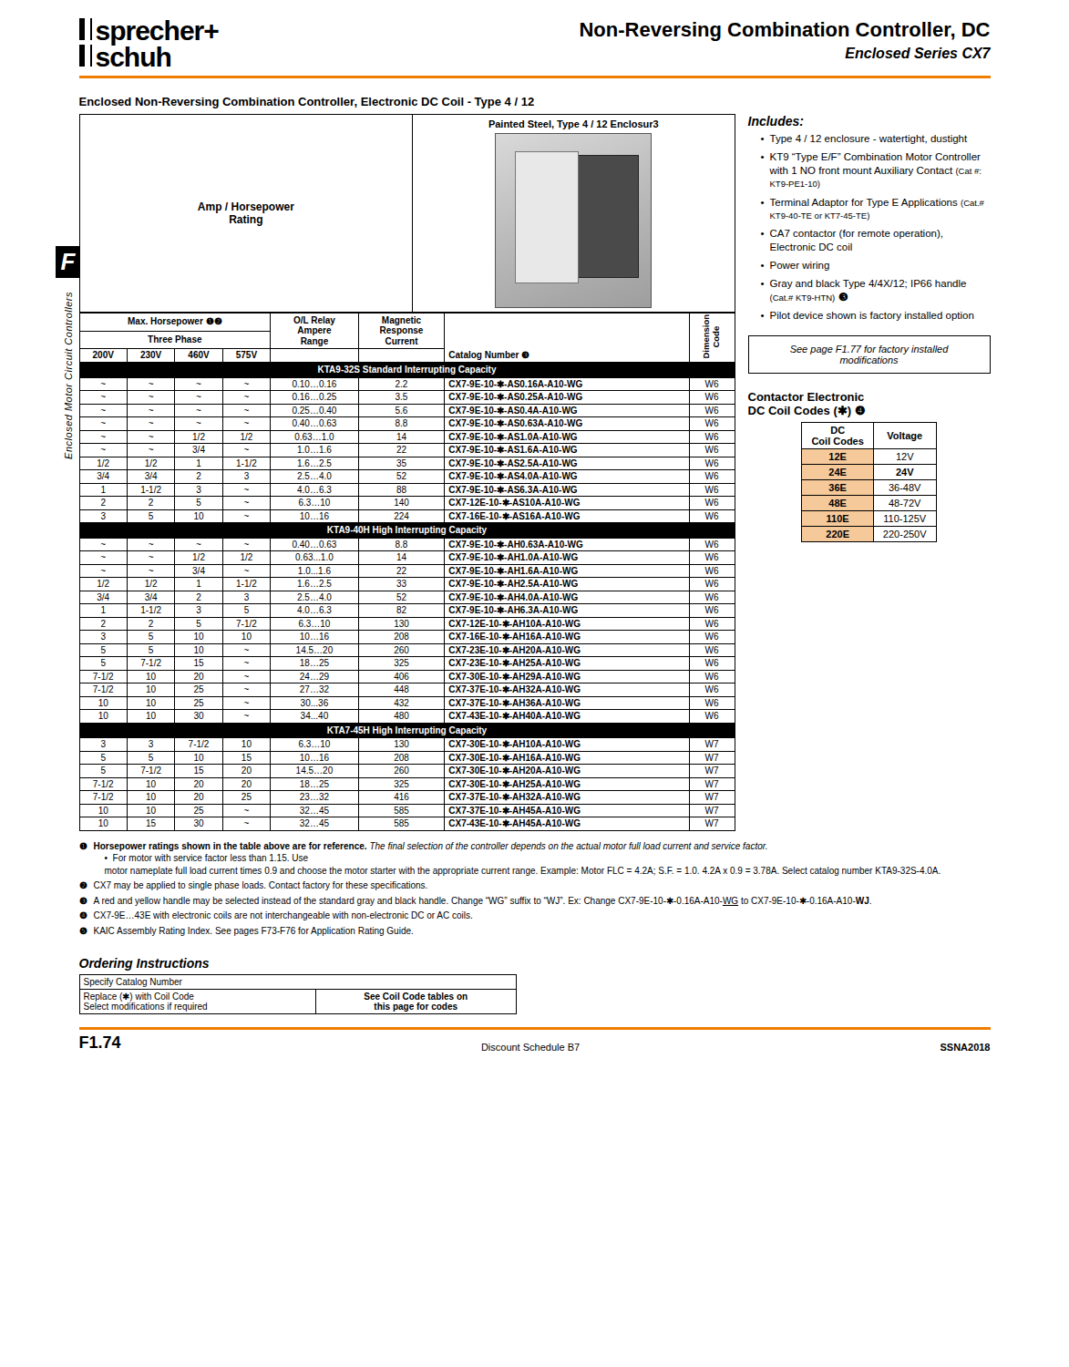F
Enclosed Motor Circuit Controllers
sprecher+
schuh
Non-Reversing Combination Controller, DC
Enclosed Series CX7
Enclosed Non-Reversing Combination Controller, Electronic DC Coil - Type 4 / 12
Amp / Horsepower
Rating
Painted Steel, Type 4 / 12 Enclosur3
| Max. Horsepower ❶❷ | O/L Relay Ampere Range | Magnetic Response Current | Catalog Number ❸ | Dimension Code |
| --- | --- | --- | --- | --- |
| Three Phase |
| 200V | 230V | 460V | 575V | | |
| KTA9-32S Standard Interrupting Capacity |
| ~ | ~ | ~ | ~ | 0.10…0.16 | 2.2 | CX7-9E-10-✱-AS0.16A-A10-WG | W6 |
| ~ | ~ | ~ | ~ | 0.16…0.25 | 3.5 | CX7-9E-10-✱-AS0.25A-A10-WG | W6 |
| ~ | ~ | ~ | ~ | 0.25…0.40 | 5.6 | CX7-9E-10-✱-AS0.4A-A10-WG | W6 |
| ~ | ~ | ~ | ~ | 0.40…0.63 | 8.8 | CX7-9E-10-✱-AS0.63A-A10-WG | W6 |
| ~ | ~ | 1/2 | 1/2 | 0.63…1.0 | 14 | CX7-9E-10-✱-AS1.0A-A10-WG | W6 |
| ~ | ~ | 3/4 | ~ | 1.0…1.6 | 22 | CX7-9E-10-✱-AS1.6A-A10-WG | W6 |
| 1/2 | 1/2 | 1 | 1-1/2 | 1.6…2.5 | 35 | CX7-9E-10-✱-AS2.5A-A10-WG | W6 |
| 3/4 | 3/4 | 2 | 3 | 2.5…4.0 | 52 | CX7-9E-10-✱-AS4.0A-A10-WG | W6 |
| 1 | 1-1/2 | 3 | ~ | 4.0…6.3 | 88 | CX7-9E-10-✱-AS6.3A-A10-WG | W6 |
| 2 | 2 | 5 | ~ | 6.3…10 | 140 | CX7-12E-10-✱-AS10A-A10-WG | W6 |
| 3 | 5 | 10 | ~ | 10…16 | 224 | CX7-16E-10-✱-AS16A-A10-WG | W6 |
| KTA9-40H High Interrupting Capacity |
| ~ | ~ | ~ | ~ | 0.40…0.63 | 8.8 | CX7-9E-10-✱-AH0.63A-A10-WG | W6 |
| ~ | ~ | 1/2 | 1/2 | 0.63...1.0 | 14 | CX7-9E-10-✱-AH1.0A-A10-WG | W6 |
| ~ | ~ | 3/4 | ~ | 1.0...1.6 | 22 | CX7-9E-10-✱-AH1.6A-A10-WG | W6 |
| 1/2 | 1/2 | 1 | 1-1/2 | 1.6…2.5 | 33 | CX7-9E-10-✱-AH2.5A-A10-WG | W6 |
| 3/4 | 3/4 | 2 | 3 | 2.5…4.0 | 52 | CX7-9E-10-✱-AH4.0A-A10-WG | W6 |
| 1 | 1-1/2 | 3 | 5 | 4.0…6.3 | 82 | CX7-9E-10-✱-AH6.3A-A10-WG | W6 |
| 2 | 2 | 5 | 7-1/2 | 6.3…10 | 130 | CX7-12E-10-✱-AH10A-A10-WG | W6 |
| 3 | 5 | 10 | 10 | 10…16 | 208 | CX7-16E-10-✱-AH16A-A10-WG | W6 |
| 5 | 5 | 10 | ~ | 14.5…20 | 260 | CX7-23E-10-✱-AH20A-A10-WG | W6 |
| 5 | 7-1/2 | 15 | ~ | 18…25 | 325 | CX7-23E-10-✱-AH25A-A10-WG | W6 |
| 7-1/2 | 10 | 20 | ~ | 24…29 | 406 | CX7-30E-10-✱-AH29A-A10-WG | W6 |
| 7-1/2 | 10 | 25 | ~ | 27…32 | 448 | CX7-37E-10-✱-AH32A-A10-WG | W6 |
| 10 | 10 | 25 | ~ | 30...36 | 432 | CX7-37E-10-✱-AH36A-A10-WG | W6 |
| 10 | 10 | 30 | ~ | 34...40 | 480 | CX7-43E-10-✱-AH40A-A10-WG | W6 |
| KTA7-45H High Interrupting Capacity |
| 3 | 3 | 7-1/2 | 10 | 6.3…10 | 130 | CX7-30E-10-✱-AH10A-A10-WG | W7 |
| 5 | 5 | 10 | 15 | 10…16 | 208 | CX7-30E-10-✱-AH16A-A10-WG | W7 |
| 5 | 7-1/2 | 15 | 20 | 14.5…20 | 260 | CX7-30E-10-✱-AH20A-A10-WG | W7 |
| 7-1/2 | 10 | 20 | 20 | 18…25 | 325 | CX7-30E-10-✱-AH25A-A10-WG | W7 |
| 7-1/2 | 10 | 20 | 25 | 23…32 | 416 | CX7-37E-10-✱-AH32A-A10-WG | W7 |
| 10 | 10 | 25 | ~ | 32…45 | 585 | CX7-37E-10-✱-AH45A-A10-WG | W7 |
| 10 | 15 | 30 | ~ | 32…45 | 585 | CX7-43E-10-✱-AH45A-A10-WG | W7 |
Includes:
Type 4 / 12 enclosure - watertight, dustight
KT9 “Type E/F” Combination Motor Controller with 1 NO front mount Auxiliary Contact (Cat #: KT9-PE1-10)
Terminal Adaptor for Type E Applications (Cat.# KT9-40-TE or KT7-45-TE)
CA7 contactor (for remote operation), Electronic DC coil
Power wiring
Gray and black Type 4/4X/12; IP66 handle (Cat.# KT9-HTN) ❸
Pilot device shown is factory installed option
See page F1.77 for factory installed
modifications
Contactor Electronic
DC Coil Codes (✱) ❹
| DC Coil Codes | Voltage |
| --- | --- |
| 12E | 12V |
| 24E | 24V |
| 36E | 36-48V |
| 48E | 48-72V |
| 110E | 110-125V |
| 220E | 220-250V |
❶ Horsepower ratings shown in the table above are for reference. The final selection of the controller depends on the actual motor full load current and service factor. • For motor with service factor less than 1.15. Use
motor nameplate full load current times 0.9 and choose the motor starter with the appropriate current range. Example: Motor FLC = 4.2A; S.F. = 1.0. 4.2A x 0.9 = 3.78A. Select catalog number KTA9-32S-4.0A.
❷ CX7 may be applied to single phase loads. Contact factory for these specifications.
❸ A red and yellow handle may be selected instead of the standard gray and black handle. Change “WG” suffix to “WJ”. Ex: Change CX7-9E-10-✱-0.16A-A10-WG to CX7-9E-10-✱-0.16A-A10-WJ.
❹ CX7-9E…43E with electronic coils are not interchangeable with non-electronic DC or AC coils.
❺ KAIC Assembly Rating Index. See pages F73-F76 for Application Rating Guide.
Ordering Instructions
| Specify Catalog Number |
| Replace (✱) with Coil Code Select modifications if required | See Coil Code tables on this page for codes |
F1.74
Discount Schedule B7
SSNA2018